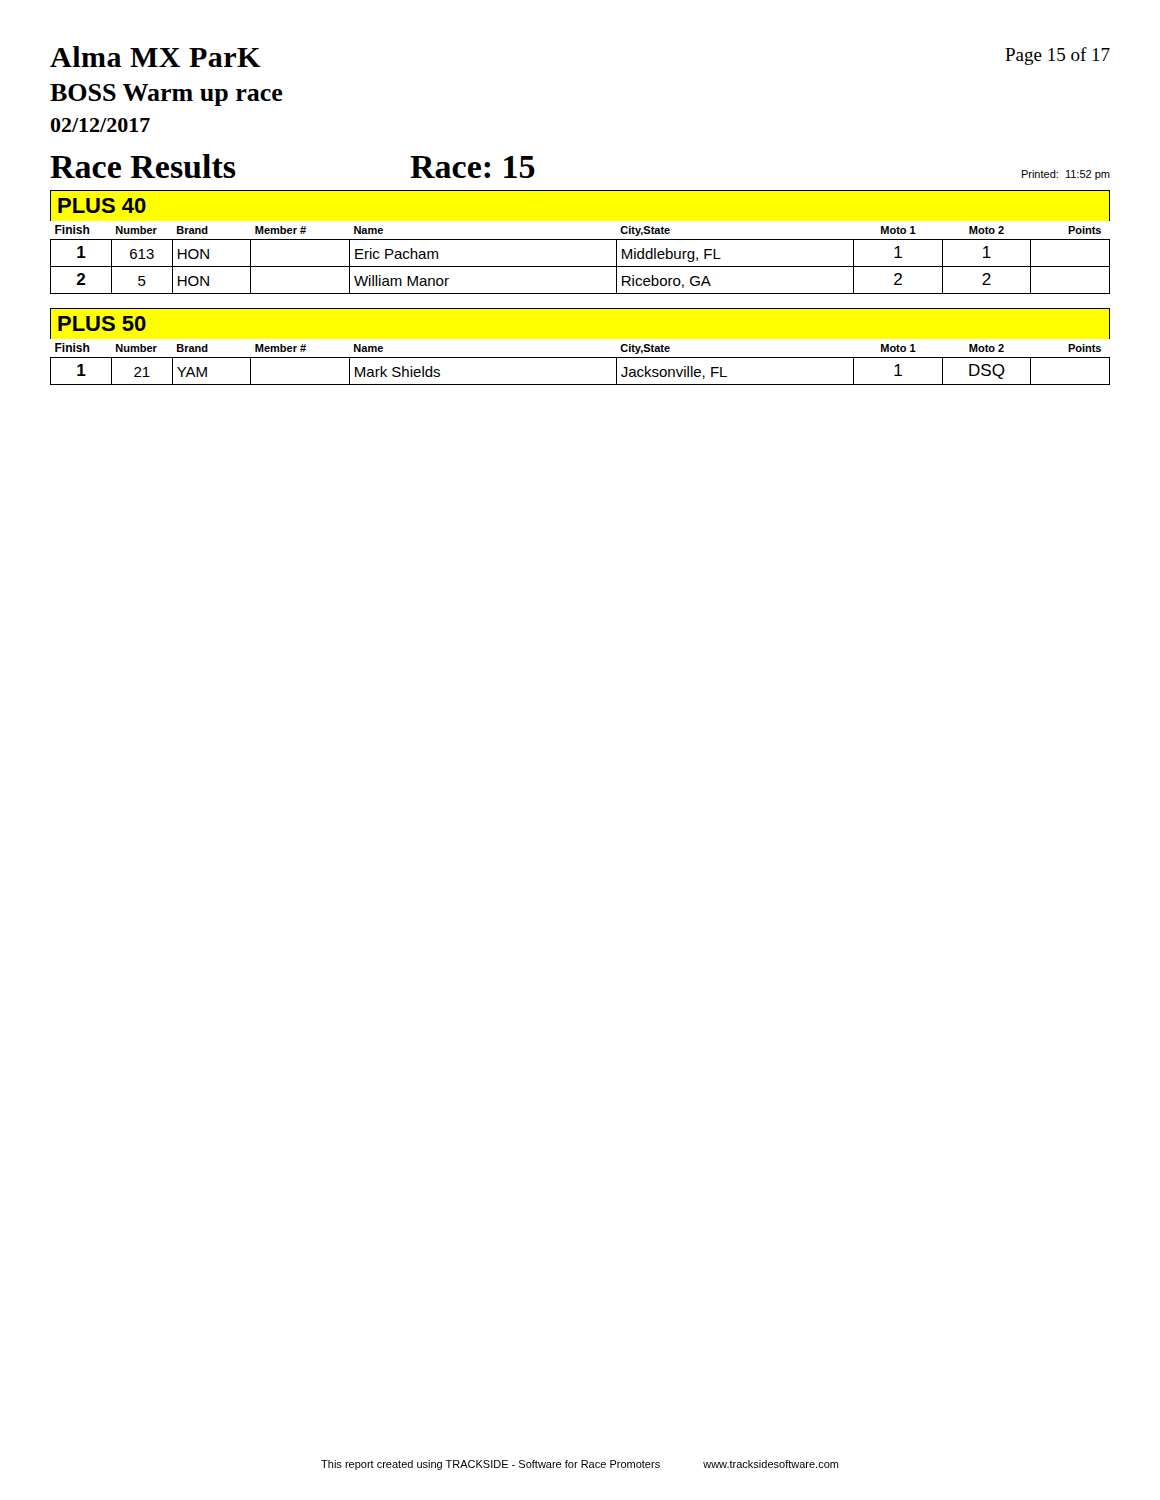Page 15 of 17
Alma MX ParK
BOSS Warm up race
02/12/2017
Race Results Race: 15 Printed: 11:52 pm
PLUS 40
| Finish | Number | Brand | Member # | Name | City,State | Moto 1 | Moto 2 | Points |
| --- | --- | --- | --- | --- | --- | --- | --- | --- |
| 1 | 613 | HON | | Eric Pacham | Middleburg, FL | 1 | 1 | |
| 2 | 5 | HON | | William Manor | Riceboro, GA | 2 | 2 | |
PLUS 50
| Finish | Number | Brand | Member # | Name | City,State | Moto 1 | Moto 2 | Points |
| --- | --- | --- | --- | --- | --- | --- | --- | --- |
| 1 | 21 | YAM | | Mark Shields | Jacksonville, FL | 1 | DSQ | |
This report created using TRACKSIDE - Software for Race Promoters www.tracksidesoftware.com